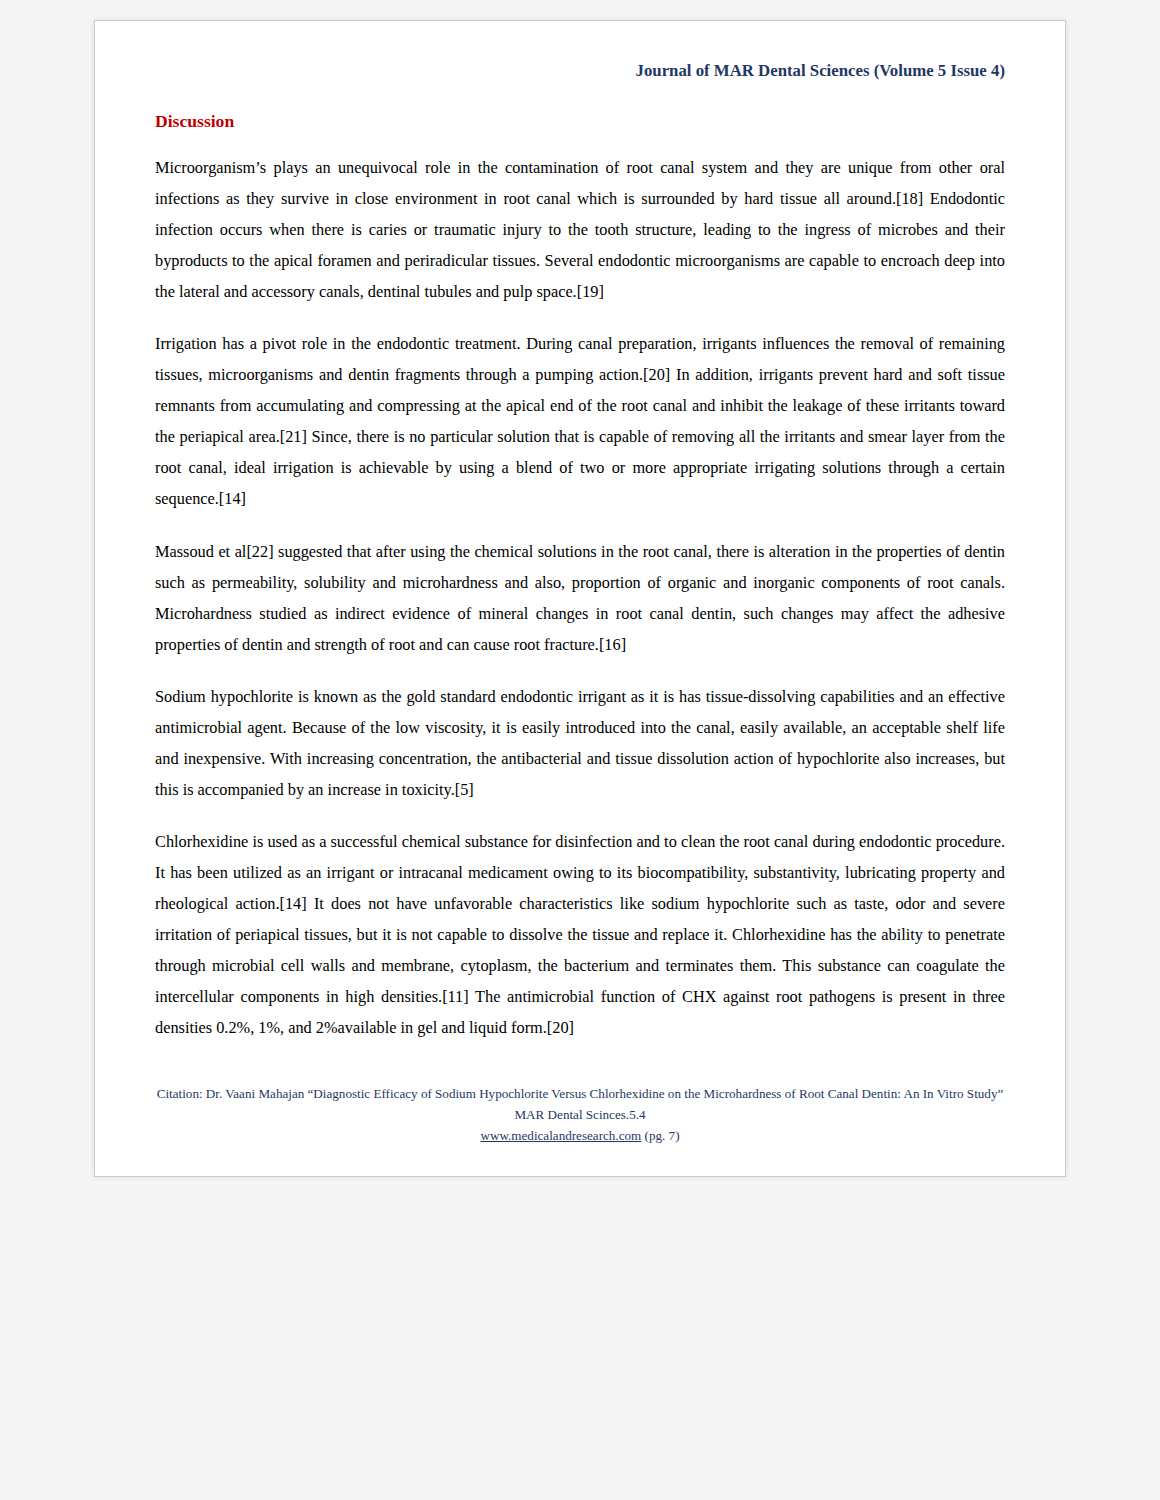Journal of MAR Dental Sciences (Volume 5 Issue 4)
Discussion
Microorganism’s plays an unequivocal role in the contamination of root canal system and they are unique from other oral infections as they survive in close environment in root canal which is surrounded by hard tissue all around.[18] Endodontic infection occurs when there is caries or traumatic injury to the tooth structure, leading to the ingress of microbes and their byproducts to the apical foramen and periradicular tissues. Several endodontic microorganisms are capable to encroach deep into the lateral and accessory canals, dentinal tubules and pulp space.[19]
Irrigation has a pivot role in the endodontic treatment. During canal preparation, irrigants influences the removal of remaining tissues, microorganisms and dentin fragments through a pumping action.[20] In addition, irrigants prevent hard and soft tissue remnants from accumulating and compressing at the apical end of the root canal and inhibit the leakage of these irritants toward the periapical area.[21] Since, there is no particular solution that is capable of removing all the irritants and smear layer from the root canal, ideal irrigation is achievable by using a blend of two or more appropriate irrigating solutions through a certain sequence.[14]
Massoud et al[22] suggested that after using the chemical solutions in the root canal, there is alteration in the properties of dentin such as permeability, solubility and microhardness and also, proportion of organic and inorganic components of root canals. Microhardness studied as indirect evidence of mineral changes in root canal dentin, such changes may affect the adhesive properties of dentin and strength of root and can cause root fracture.[16]
Sodium hypochlorite is known as the gold standard endodontic irrigant as it is has tissue-dissolving capabilities and an effective antimicrobial agent. Because of the low viscosity, it is easily introduced into the canal, easily available, an acceptable shelf life and inexpensive. With increasing concentration, the antibacterial and tissue dissolution action of hypochlorite also increases, but this is accompanied by an increase in toxicity.[5]
Chlorhexidine is used as a successful chemical substance for disinfection and to clean the root canal during endodontic procedure. It has been utilized as an irrigant or intracanal medicament owing to its biocompatibility, substantivity, lubricating property and rheological action.[14] It does not have unfavorable characteristics like sodium hypochlorite such as taste, odor and severe irritation of periapical tissues, but it is not capable to dissolve the tissue and replace it. Chlorhexidine has the ability to penetrate through microbial cell walls and membrane, cytoplasm, the bacterium and terminates them. This substance can coagulate the intercellular components in high densities.[11] The antimicrobial function of CHX against root pathogens is present in three densities 0.2%, 1%, and 2%available in gel and liquid form.[20]
Citation: Dr. Vaani Mahajan “Diagnostic Efficacy of Sodium Hypochlorite Versus Chlorhexidine on the Microhardness of Root Canal Dentin: An In Vitro Study” MAR Dental Scinces.5.4 www.medicalandresearch.com (pg. 7)